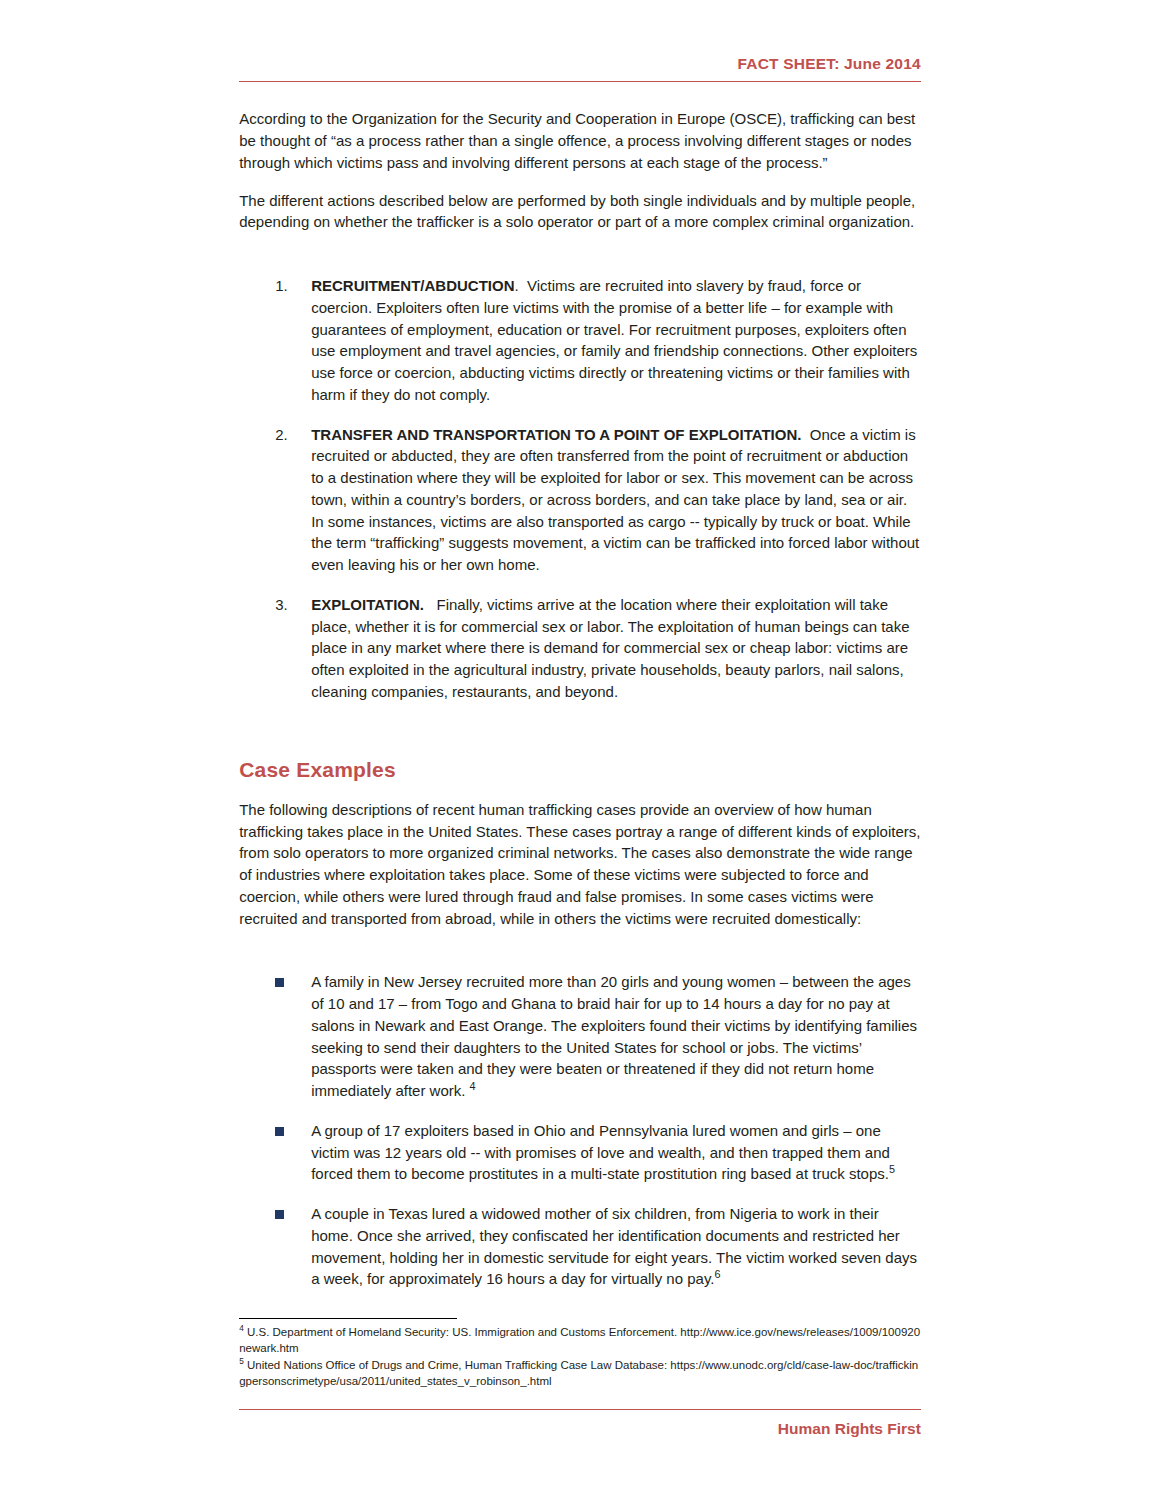FACT SHEET: June 2014
According to the Organization for the Security and Cooperation in Europe (OSCE), trafficking can best be thought of “as a process rather than a single offence, a process involving different stages or nodes through which victims pass and involving different persons at each stage of the process.”
The different actions described below are performed by both single individuals and by multiple people, depending on whether the trafficker is a solo operator or part of a more complex criminal organization.
Recruitment/Abduction. Victims are recruited into slavery by fraud, force or coercion. Exploiters often lure victims with the promise of a better life – for example with guarantees of employment, education or travel. For recruitment purposes, exploiters often use employment and travel agencies, or family and friendship connections. Other exploiters use force or coercion, abducting victims directly or threatening victims or their families with harm if they do not comply.
Transfer and transportation to a point of exploitation. Once a victim is recruited or abducted, they are often transferred from the point of recruitment or abduction to a destination where they will be exploited for labor or sex. This movement can be across town, within a country’s borders, or across borders, and can take place by land, sea or air. In some instances, victims are also transported as cargo -- typically by truck or boat. While the term “trafficking” suggests movement, a victim can be trafficked into forced labor without even leaving his or her own home.
Exploitation. Finally, victims arrive at the location where their exploitation will take place, whether it is for commercial sex or labor. The exploitation of human beings can take place in any market where there is demand for commercial sex or cheap labor: victims are often exploited in the agricultural industry, private households, beauty parlors, nail salons, cleaning companies, restaurants, and beyond.
Case Examples
The following descriptions of recent human trafficking cases provide an overview of how human trafficking takes place in the United States. These cases portray a range of different kinds of exploiters, from solo operators to more organized criminal networks. The cases also demonstrate the wide range of industries where exploitation takes place. Some of these victims were subjected to force and coercion, while others were lured through fraud and false promises. In some cases victims were recruited and transported from abroad, while in others the victims were recruited domestically:
A family in New Jersey recruited more than 20 girls and young women – between the ages of 10 and 17 – from Togo and Ghana to braid hair for up to 14 hours a day for no pay at salons in Newark and East Orange. The exploiters found their victims by identifying families seeking to send their daughters to the United States for school or jobs. The victims’ passports were taken and they were beaten or threatened if they did not return home immediately after work. 4
A group of 17 exploiters based in Ohio and Pennsylvania lured women and girls – one victim was 12 years old -- with promises of love and wealth, and then trapped them and forced them to become prostitutes in a multi-state prostitution ring based at truck stops.5
A couple in Texas lured a widowed mother of six children, from Nigeria to work in their home. Once she arrived, they confiscated her identification documents and restricted her movement, holding her in domestic servitude for eight years. The victim worked seven days a week, for approximately 16 hours a day for virtually no pay.6
4 U.S. Department of Homeland Security: US. Immigration and Customs Enforcement. http://www.ice.gov/news/releases/1009/100920newark.htm
5 United Nations Office of Drugs and Crime, Human Trafficking Case Law Database: https://www.unodc.org/cld/case-law-doc/traffickingpersonscrimetype/usa/2011/united_states_v_robinson_.html
Human Rights First